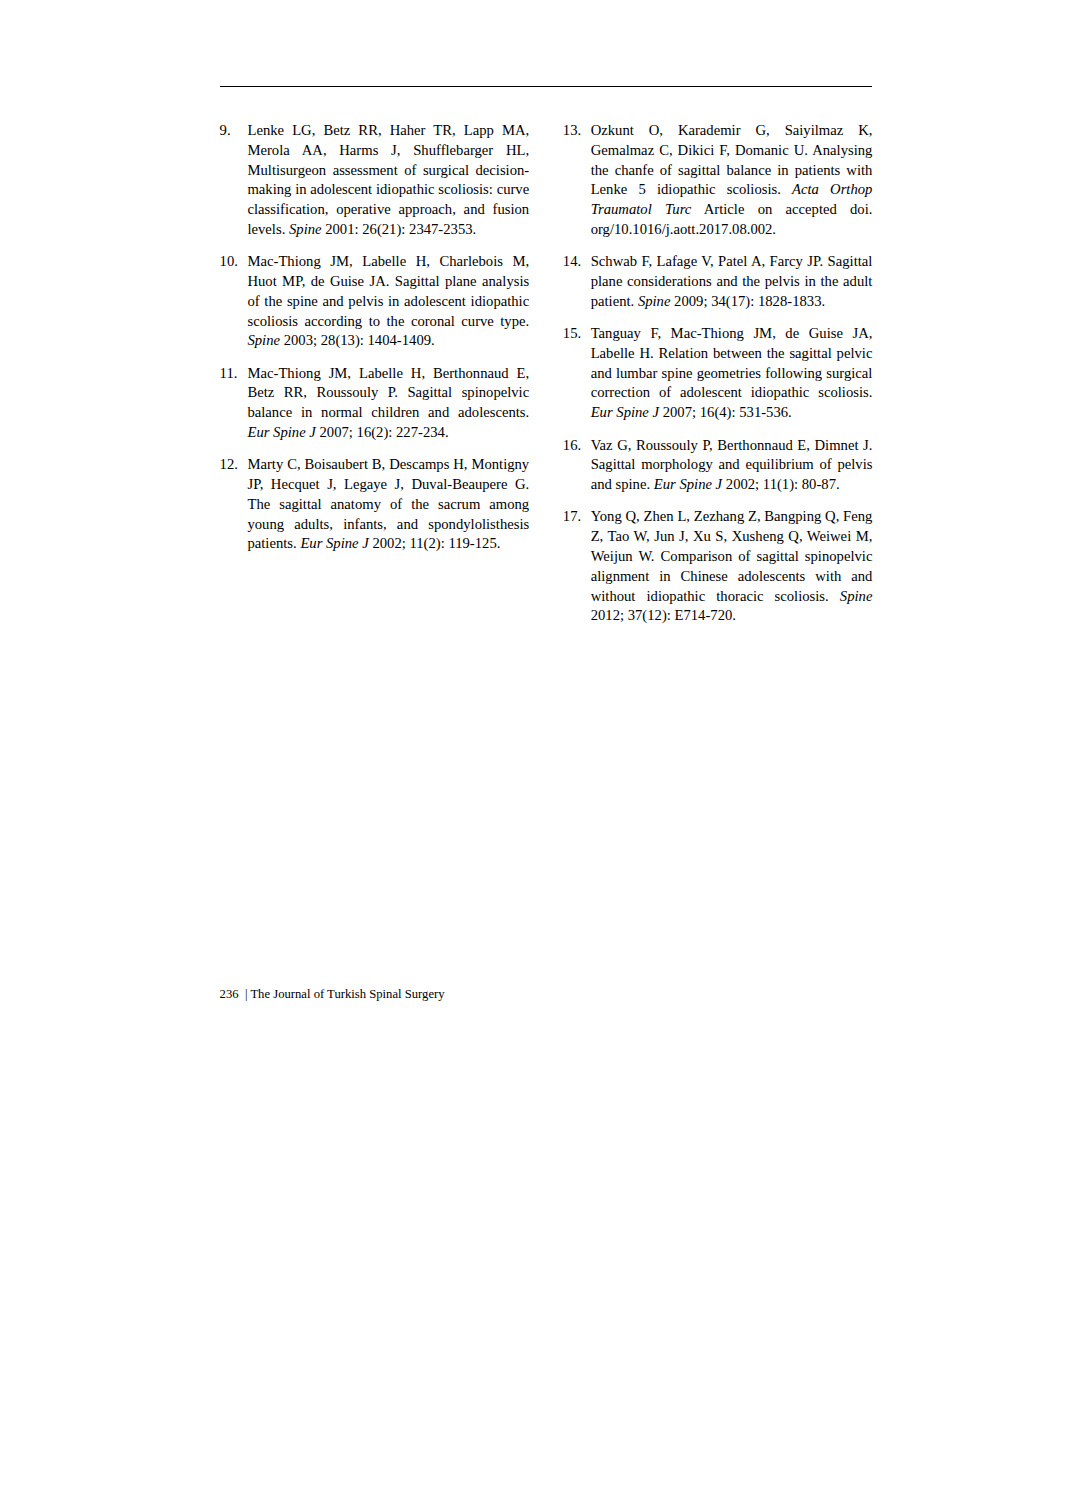9. Lenke LG, Betz RR, Haher TR, Lapp MA, Merola AA, Harms J, Shufflebarger HL, Multisurgeon assessment of surgical decision-making in adolescent idiopathic scoliosis: curve classification, operative approach, and fusion levels. Spine 2001: 26(21): 2347-2353.
10. Mac-Thiong JM, Labelle H, Charlebois M, Huot MP, de Guise JA. Sagittal plane analysis of the spine and pelvis in adolescent idiopathic scoliosis according to the coronal curve type. Spine 2003; 28(13): 1404-1409.
11. Mac-Thiong JM, Labelle H, Berthonnaud E, Betz RR, Roussouly P. Sagittal spinopelvic balance in normal children and adolescents. Eur Spine J 2007; 16(2): 227-234.
12. Marty C, Boisaubert B, Descamps H, Montigny JP, Hecquet J, Legaye J, Duval-Beaupere G. The sagittal anatomy of the sacrum among young adults, infants, and spondylolisthesis patients. Eur Spine J 2002; 11(2): 119-125.
13. Ozkunt O, Karademir G, Saiyilmaz K, Gemalmaz C, Dikici F, Domanic U. Analysing the chanfe of sagittal balance in patients with Lenke 5 idiopathic scoliosis. Acta Orthop Traumatol Turc Article on accepted doi. org/10.1016/j.aott.2017.08.002.
14. Schwab F, Lafage V, Patel A, Farcy JP. Sagittal plane considerations and the pelvis in the adult patient. Spine 2009; 34(17): 1828-1833.
15. Tanguay F, Mac-Thiong JM, de Guise JA, Labelle H. Relation between the sagittal pelvic and lumbar spine geometries following surgical correction of adolescent idiopathic scoliosis. Eur Spine J 2007; 16(4): 531-536.
16. Vaz G, Roussouly P, Berthonnaud E, Dimnet J. Sagittal morphology and equilibrium of pelvis and spine. Eur Spine J 2002; 11(1): 80-87.
17. Yong Q, Zhen L, Zezhang Z, Bangping Q, Feng Z, Tao W, Jun J, Xu S, Xusheng Q, Weiwei M, Weijun W. Comparison of sagittal spinopelvic alignment in Chinese adolescents with and without idiopathic thoracic scoliosis. Spine 2012; 37(12): E714-720.
236 | The Journal of Turkish Spinal Surgery